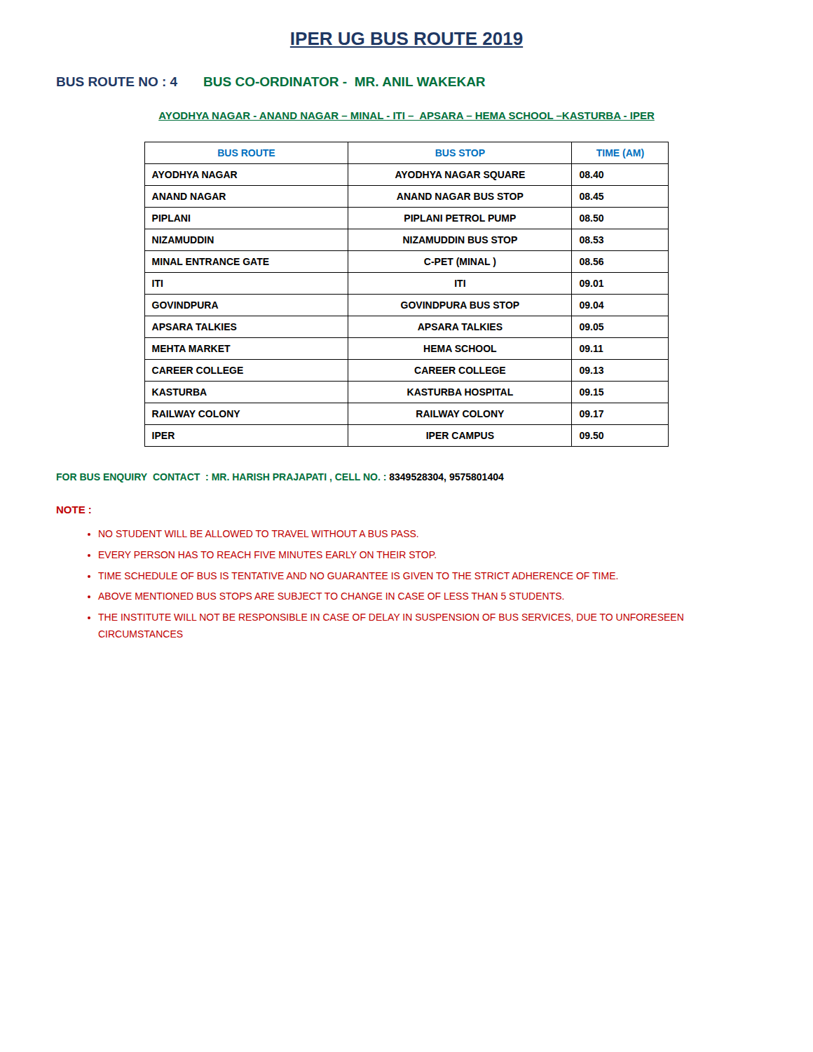IPER UG BUS ROUTE 2019
BUS ROUTE NO : 4 BUS CO-ORDINATOR - MR. ANIL WAKEKAR
AYODHYA NAGAR - ANAND NAGAR – MINAL - ITI – APSARA – HEMA SCHOOL –KASTURBA - IPER
| BUS ROUTE | BUS STOP | TIME (AM) |
| --- | --- | --- |
| AYODHYA NAGAR | AYODHYA NAGAR SQUARE | 08.40 |
| ANAND NAGAR | ANAND NAGAR BUS STOP | 08.45 |
| PIPLANI | PIPLANI PETROL PUMP | 08.50 |
| NIZAMUDDIN | NIZAMUDDIN BUS STOP | 08.53 |
| MINAL ENTRANCE GATE | C-PET (MINAL ) | 08.56 |
| ITI | ITI | 09.01 |
| GOVINDPURA | GOVINDPURA BUS STOP | 09.04 |
| APSARA TALKIES | APSARA TALKIES | 09.05 |
| MEHTA MARKET | HEMA SCHOOL | 09.11 |
| CAREER COLLEGE | CAREER COLLEGE | 09.13 |
| KASTURBA | KASTURBA HOSPITAL | 09.15 |
| RAILWAY COLONY | RAILWAY COLONY | 09.17 |
| IPER | IPER CAMPUS | 09.50 |
FOR BUS ENQUIRY CONTACT : MR. HARISH PRAJAPATI , CELL NO. : 8349528304, 9575801404
NOTE :
NO STUDENT WILL BE ALLOWED TO TRAVEL WITHOUT A BUS PASS.
EVERY PERSON HAS TO REACH FIVE MINUTES EARLY ON THEIR STOP.
TIME SCHEDULE OF BUS IS TENTATIVE AND NO GUARANTEE IS GIVEN TO THE STRICT ADHERENCE OF TIME.
ABOVE MENTIONED BUS STOPS ARE SUBJECT TO CHANGE IN CASE OF LESS THAN 5 STUDENTS.
THE INSTITUTE WILL NOT BE RESPONSIBLE IN CASE OF DELAY IN SUSPENSION OF BUS SERVICES, DUE TO UNFORESEEN CIRCUMSTANCES